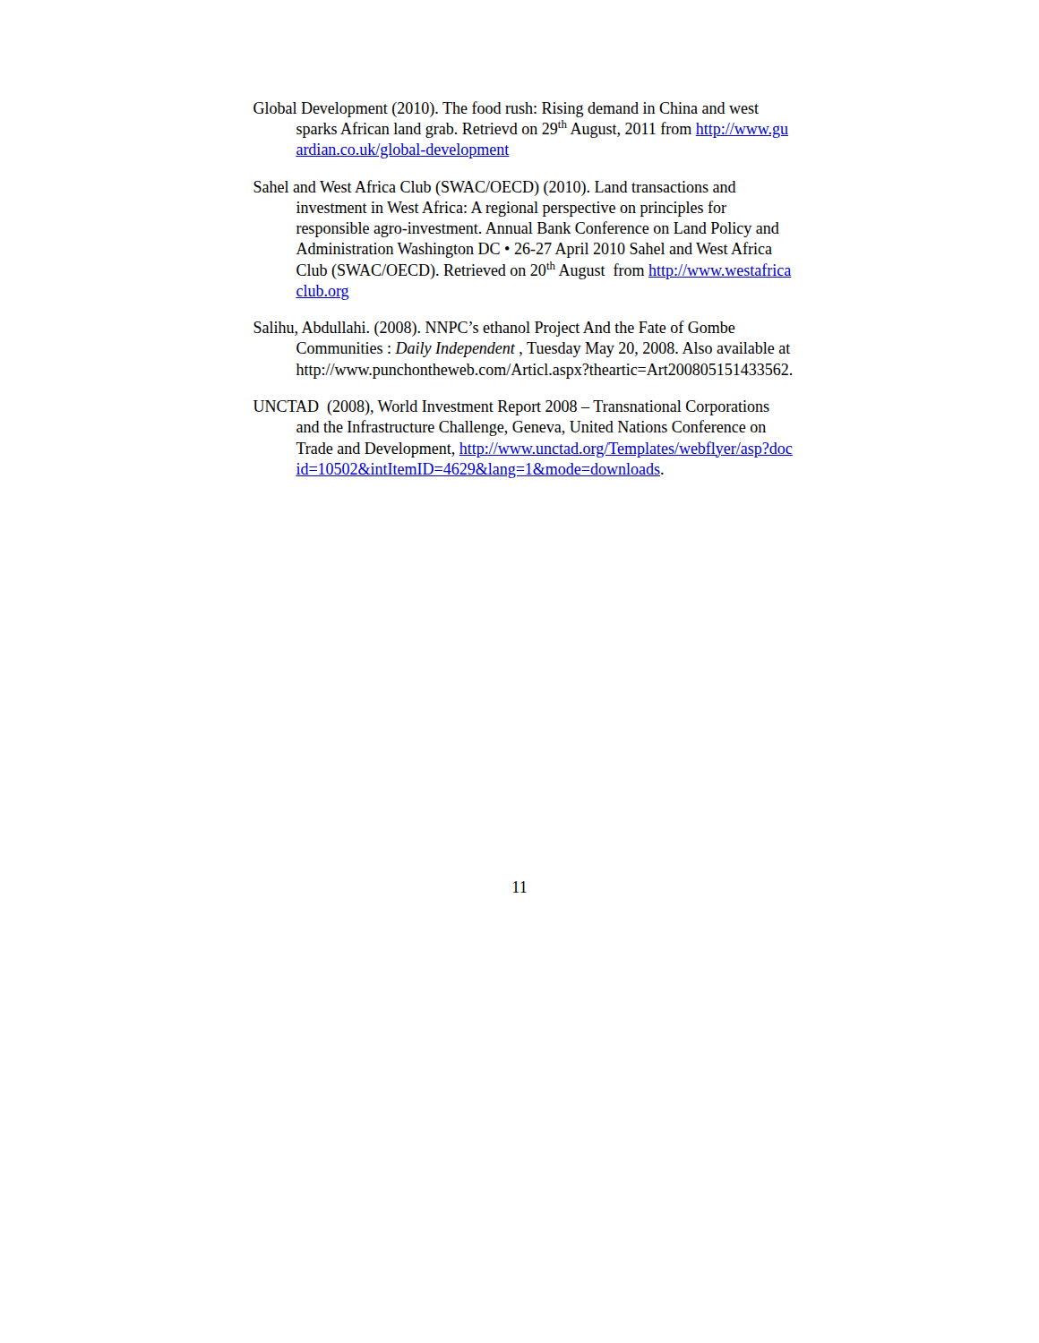Global Development (2010). The food rush: Rising demand in China and west sparks African land grab. Retrievd on 29th August, 2011 from http://www.guardian.co.uk/global-development
Sahel and West Africa Club (SWAC/OECD) (2010). Land transactions and investment in West Africa: A regional perspective on principles for responsible agro-investment. Annual Bank Conference on Land Policy and Administration Washington DC • 26-27 April 2010 Sahel and West Africa Club (SWAC/OECD). Retrieved on 20th August from http://www.westafricaclub.org
Salihu, Abdullahi. (2008). NNPC’s ethanol Project And the Fate of Gombe Communities : Daily Independent , Tuesday May 20, 2008. Also available at http://www.punchontheweb.com/Articl.aspx?theartic=Art200805151433562.
UNCTAD (2008), World Investment Report 2008 – Transnational Corporations and the Infrastructure Challenge, Geneva, United Nations Conference on Trade and Development, http://www.unctad.org/Templates/webflyer/asp?docid=10502&intItemID=4629&lang=1&mode=downloads.
11